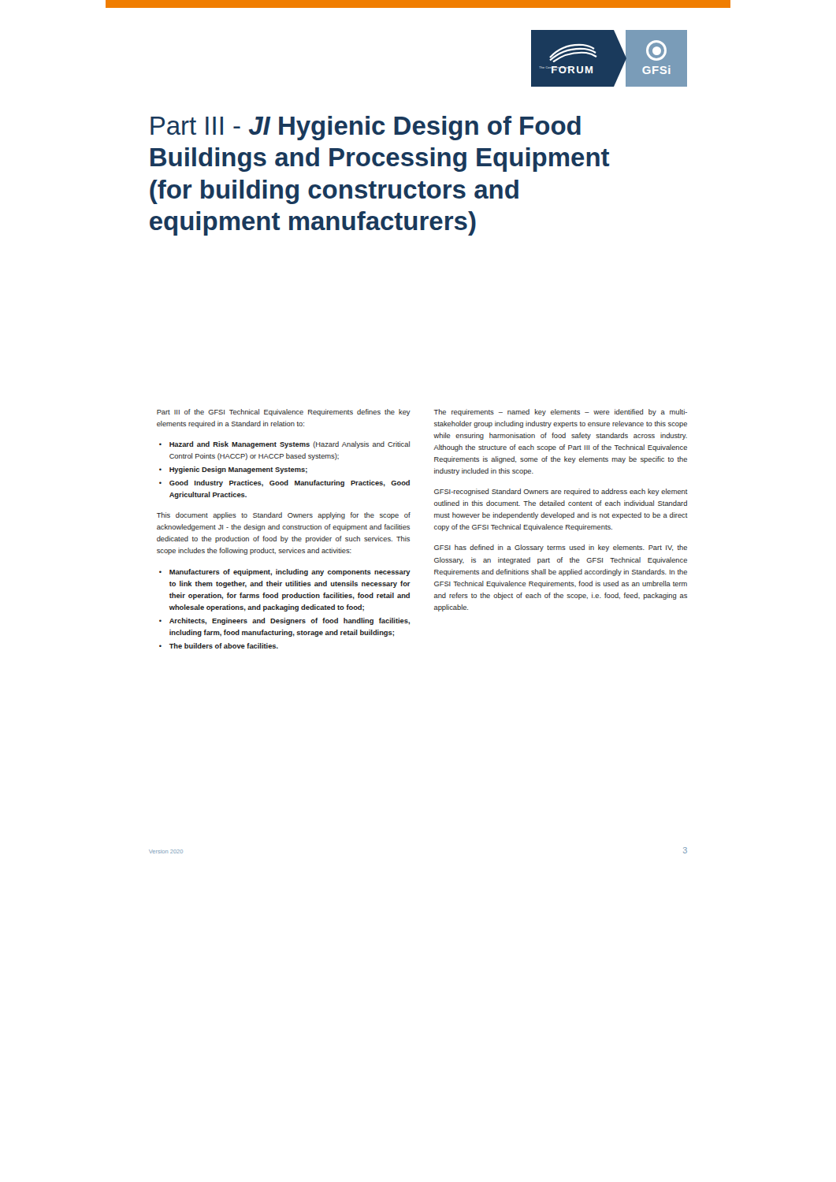The Consumer Goods
FORUM
GFSi
Part III - JI Hygienic Design of Food Buildings and Processing Equipment (for building constructors and equipment manufacturers)
Part III of the GFSI Technical Equivalence Requirements defines the key elements required in a Standard in relation to:
Hazard and Risk Management Systems (Hazard Analysis and Critical Control Points (HACCP) or HACCP based systems);
Hygienic Design Management Systems;
Good Industry Practices, Good Manufacturing Practices, Good Agricultural Practices.
This document applies to Standard Owners applying for the scope of acknowledgement JI - the design and construction of equipment and facilities dedicated to the production of food by the provider of such services. This scope includes the following product, services and activities:
Manufacturers of equipment, including any components necessary to link them together, and their utilities and utensils necessary for their operation, for farms food production facilities, food retail and wholesale operations, and packaging dedicated to food;
Architects, Engineers and Designers of food handling facilities, including farm, food manufacturing, storage and retail buildings;
The builders of above facilities.
The requirements – named key elements – were identified by a multi-stakeholder group including industry experts to ensure relevance to this scope while ensuring harmonisation of food safety standards across industry. Although the structure of each scope of Part III of the Technical Equivalence Requirements is aligned, some of the key elements may be specific to the industry included in this scope.
GFSI-recognised Standard Owners are required to address each key element outlined in this document. The detailed content of each individual Standard must however be independently developed and is not expected to be a direct copy of the GFSI Technical Equivalence Requirements.
GFSI has defined in a Glossary terms used in key elements. Part IV, the Glossary, is an integrated part of the GFSI Technical Equivalence Requirements and definitions shall be applied accordingly in Standards. In the GFSI Technical Equivalence Requirements, food is used as an umbrella term and refers to the object of each of the scope, i.e. food, feed, packaging as applicable.
Version 2020
3